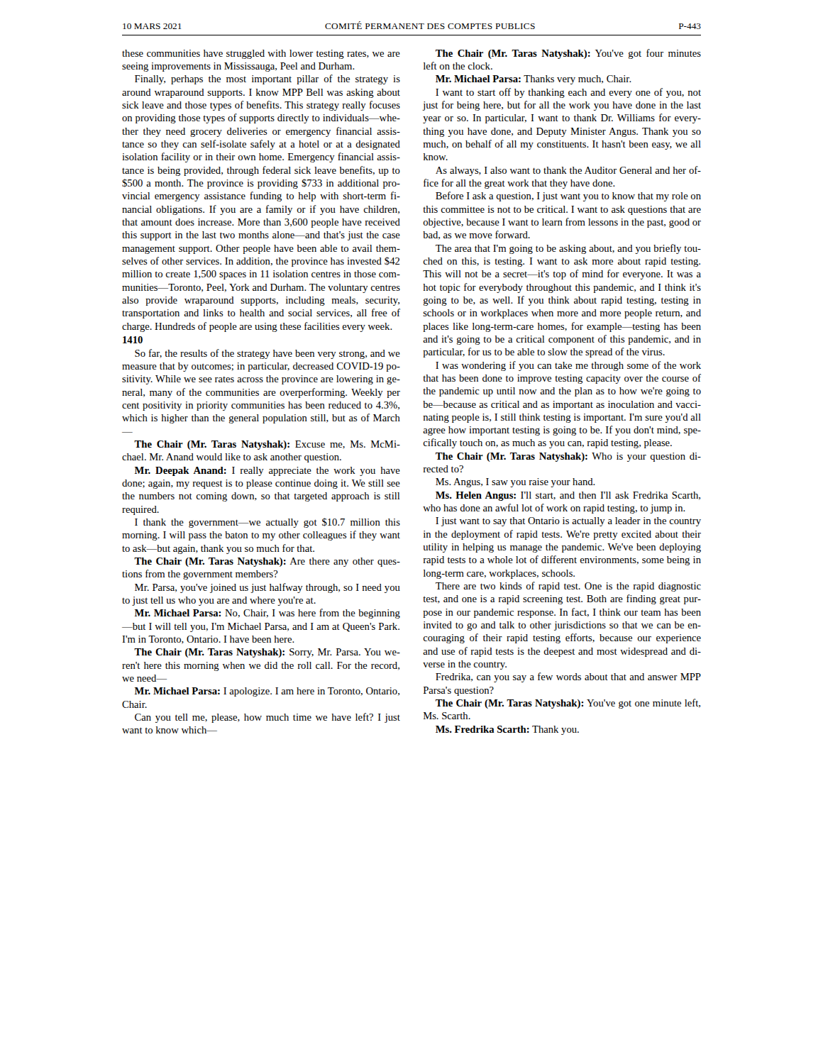10 MARS 2021 COMITÉ PERMANENT DES COMPTES PUBLICS P-443
these communities have struggled with lower testing rates, we are seeing improvements in Mississauga, Peel and Durham.
Finally, perhaps the most important pillar of the strategy is around wraparound supports. I know MPP Bell was asking about sick leave and those types of benefits. This strategy really focuses on providing those types of supports directly to individuals—whether they need grocery deliveries or emergency financial assistance so they can self-isolate safely at a hotel or at a designated isolation facility or in their own home. Emergency financial assistance is being provided, through federal sick leave benefits, up to $500 a month. The province is providing $733 in additional provincial emergency assistance funding to help with short-term financial obligations. If you are a family or if you have children, that amount does increase. More than 3,600 people have received this support in the last two months alone—and that's just the case management support. Other people have been able to avail themselves of other services. In addition, the province has invested $42 million to create 1,500 spaces in 11 isolation centres in those communities—Toronto, Peel, York and Durham. The voluntary centres also provide wraparound supports, including meals, security, transportation and links to health and social services, all free of charge. Hundreds of people are using these facilities every week.
1410
So far, the results of the strategy have been very strong, and we measure that by outcomes; in particular, decreased COVID-19 positivity. While we see rates across the province are lowering in general, many of the communities are overperforming. Weekly per cent positivity in priority communities has been reduced to 4.3%, which is higher than the general population still, but as of March—
The Chair (Mr. Taras Natyshak): Excuse me, Ms. McMichael. Mr. Anand would like to ask another question.
Mr. Deepak Anand: I really appreciate the work you have done; again, my request is to please continue doing it. We still see the numbers not coming down, so that targeted approach is still required.
I thank the government—we actually got $10.7 million this morning. I will pass the baton to my other colleagues if they want to ask—but again, thank you so much for that.
The Chair (Mr. Taras Natyshak): Are there any other questions from the government members?
Mr. Parsa, you've joined us just halfway through, so I need you to just tell us who you are and where you're at.
Mr. Michael Parsa: No, Chair, I was here from the beginning—but I will tell you, I'm Michael Parsa, and I am at Queen's Park. I'm in Toronto, Ontario. I have been here.
The Chair (Mr. Taras Natyshak): Sorry, Mr. Parsa. You weren't here this morning when we did the roll call. For the record, we need—
Mr. Michael Parsa: I apologize. I am here in Toronto, Ontario, Chair.
Can you tell me, please, how much time we have left? I just want to know which—
The Chair (Mr. Taras Natyshak): You've got four minutes left on the clock.
Mr. Michael Parsa: Thanks very much, Chair.
I want to start off by thanking each and every one of you, not just for being here, but for all the work you have done in the last year or so. In particular, I want to thank Dr. Williams for everything you have done, and Deputy Minister Angus. Thank you so much, on behalf of all my constituents. It hasn't been easy, we all know.
As always, I also want to thank the Auditor General and her office for all the great work that they have done.
Before I ask a question, I just want you to know that my role on this committee is not to be critical. I want to ask questions that are objective, because I want to learn from lessons in the past, good or bad, as we move forward.
The area that I'm going to be asking about, and you briefly touched on this, is testing. I want to ask more about rapid testing. This will not be a secret—it's top of mind for everyone. It was a hot topic for everybody throughout this pandemic, and I think it's going to be, as well. If you think about rapid testing, testing in schools or in workplaces when more and more people return, and places like long-term-care homes, for example—testing has been and it's going to be a critical component of this pandemic, and in particular, for us to be able to slow the spread of the virus.
I was wondering if you can take me through some of the work that has been done to improve testing capacity over the course of the pandemic up until now and the plan as to how we're going to be—because as critical and as important as inoculation and vaccinating people is, I still think testing is important. I'm sure you'd all agree how important testing is going to be. If you don't mind, specifically touch on, as much as you can, rapid testing, please.
The Chair (Mr. Taras Natyshak): Who is your question directed to?
Ms. Angus, I saw you raise your hand.
Ms. Helen Angus: I'll start, and then I'll ask Fredrika Scarth, who has done an awful lot of work on rapid testing, to jump in.
I just want to say that Ontario is actually a leader in the country in the deployment of rapid tests. We're pretty excited about their utility in helping us manage the pandemic. We've been deploying rapid tests to a whole lot of different environments, some being in long-term care, workplaces, schools.
There are two kinds of rapid test. One is the rapid diagnostic test, and one is a rapid screening test. Both are finding great purpose in our pandemic response. In fact, I think our team has been invited to go and talk to other jurisdictions so that we can be encouraging of their rapid testing efforts, because our experience and use of rapid tests is the deepest and most widespread and diverse in the country.
Fredrika, can you say a few words about that and answer MPP Parsa's question?
The Chair (Mr. Taras Natyshak): You've got one minute left, Ms. Scarth.
Ms. Fredrika Scarth: Thank you.